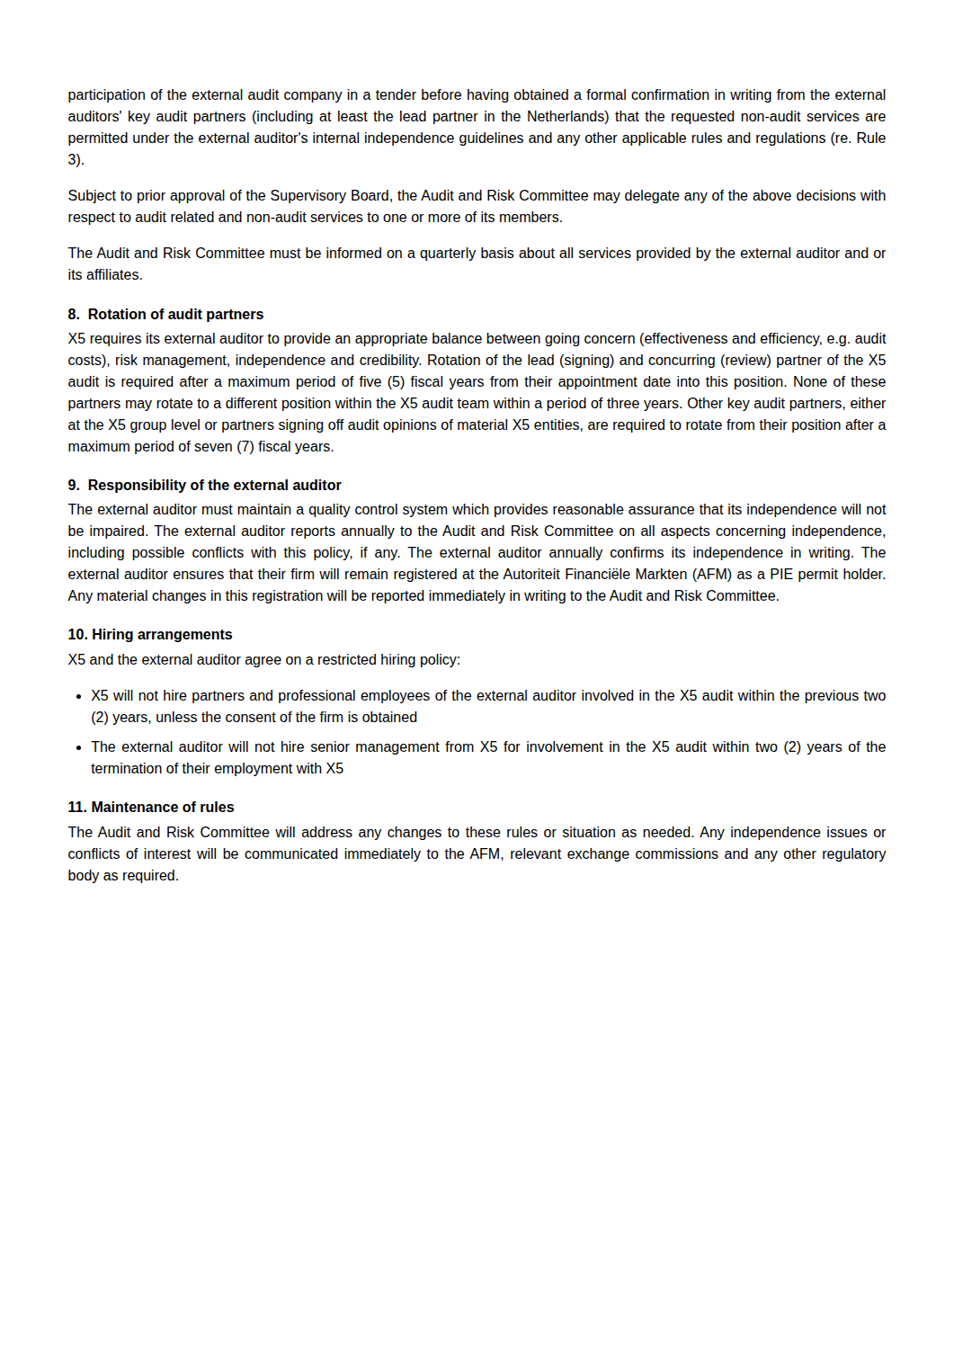participation of the external audit company in a tender before having obtained a formal confirmation in writing from the external auditors' key audit partners (including at least the lead partner in the Netherlands) that the requested non-audit services are permitted under the external auditor's internal independence guidelines and any other applicable rules and regulations (re. Rule 3).
Subject to prior approval of the Supervisory Board, the Audit and Risk Committee may delegate any of the above decisions with respect to audit related and non-audit services to one or more of its members.
The Audit and Risk Committee must be informed on a quarterly basis about all services provided by the external auditor and or its affiliates.
8. Rotation of audit partners
X5 requires its external auditor to provide an appropriate balance between going concern (effectiveness and efficiency, e.g. audit costs), risk management, independence and credibility. Rotation of the lead (signing) and concurring (review) partner of the X5 audit is required after a maximum period of five (5) fiscal years from their appointment date into this position. None of these partners may rotate to a different position within the X5 audit team within a period of three years. Other key audit partners, either at the X5 group level or partners signing off audit opinions of material X5 entities, are required to rotate from their position after a maximum period of seven (7) fiscal years.
9. Responsibility of the external auditor
The external auditor must maintain a quality control system which provides reasonable assurance that its independence will not be impaired. The external auditor reports annually to the Audit and Risk Committee on all aspects concerning independence, including possible conflicts with this policy, if any. The external auditor annually confirms its independence in writing. The external auditor ensures that their firm will remain registered at the Autoriteit Financiële Markten (AFM) as a PIE permit holder. Any material changes in this registration will be reported immediately in writing to the Audit and Risk Committee.
10. Hiring arrangements
X5 and the external auditor agree on a restricted hiring policy:
X5 will not hire partners and professional employees of the external auditor involved in the X5 audit within the previous two (2) years, unless the consent of the firm is obtained
The external auditor will not hire senior management from X5 for involvement in the X5 audit within two (2) years of the termination of their employment with X5
11. Maintenance of rules
The Audit and Risk Committee will address any changes to these rules or situation as needed. Any independence issues or conflicts of interest will be communicated immediately to the AFM, relevant exchange commissions and any other regulatory body as required.